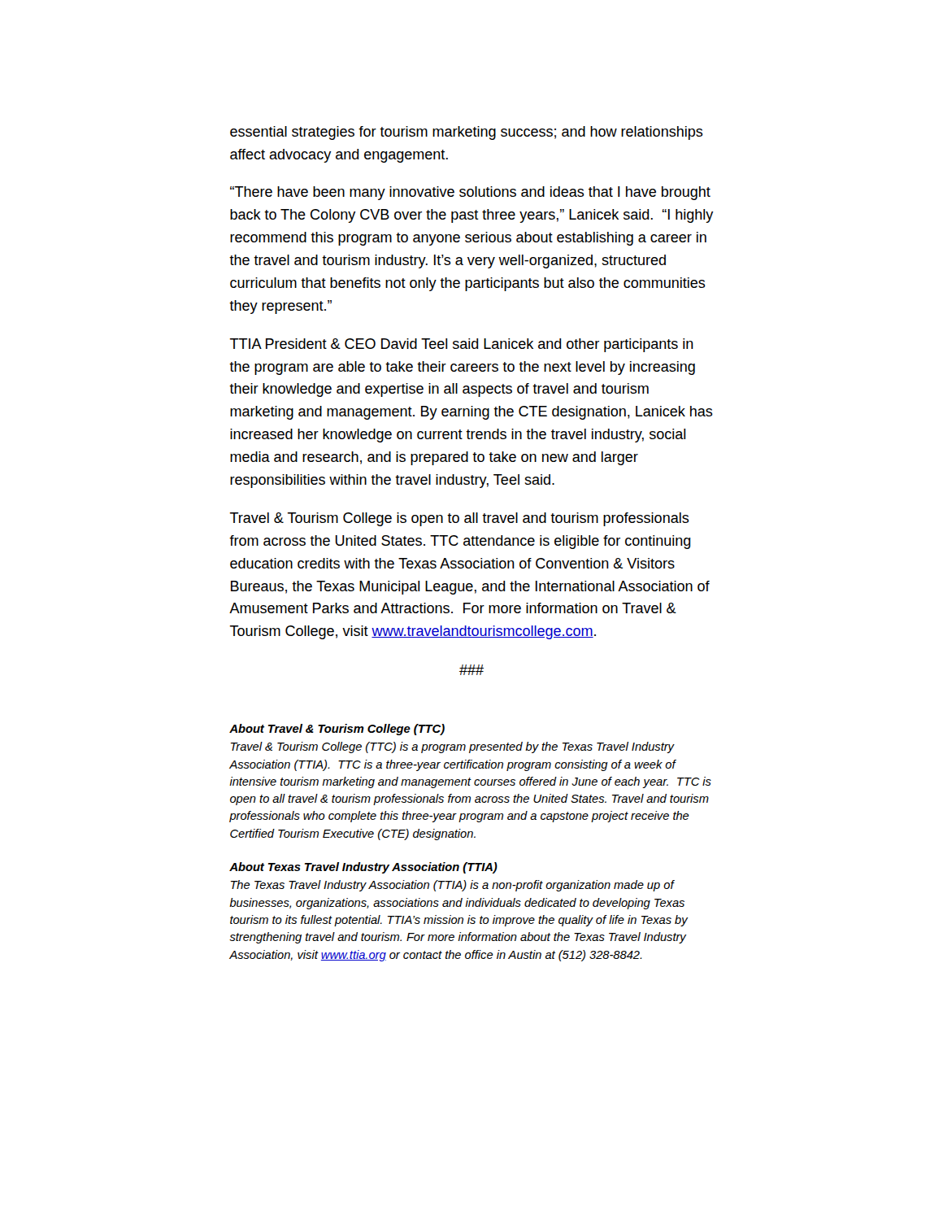essential strategies for tourism marketing success; and how relationships affect advocacy and engagement.
“There have been many innovative solutions and ideas that I have brought back to The Colony CVB over the past three years,” Lanicek said. “I highly recommend this program to anyone serious about establishing a career in the travel and tourism industry. It’s a very well-organized, structured curriculum that benefits not only the participants but also the communities they represent.”
TTIA President & CEO David Teel said Lanicek and other participants in the program are able to take their careers to the next level by increasing their knowledge and expertise in all aspects of travel and tourism marketing and management. By earning the CTE designation, Lanicek has increased her knowledge on current trends in the travel industry, social media and research, and is prepared to take on new and larger responsibilities within the travel industry, Teel said.
Travel & Tourism College is open to all travel and tourism professionals from across the United States. TTC attendance is eligible for continuing education credits with the Texas Association of Convention & Visitors Bureaus, the Texas Municipal League, and the International Association of Amusement Parks and Attractions. For more information on Travel & Tourism College, visit www.travelandtourismcollege.com.
###
About Travel & Tourism College (TTC)
Travel & Tourism College (TTC) is a program presented by the Texas Travel Industry Association (TTIA). TTC is a three-year certification program consisting of a week of intensive tourism marketing and management courses offered in June of each year. TTC is open to all travel & tourism professionals from across the United States. Travel and tourism professionals who complete this three-year program and a capstone project receive the Certified Tourism Executive (CTE) designation.
About Texas Travel Industry Association (TTIA)
The Texas Travel Industry Association (TTIA) is a non-profit organization made up of businesses, organizations, associations and individuals dedicated to developing Texas tourism to its fullest potential. TTIA’s mission is to improve the quality of life in Texas by strengthening travel and tourism. For more information about the Texas Travel Industry Association, visit www.ttia.org or contact the office in Austin at (512) 328-8842.